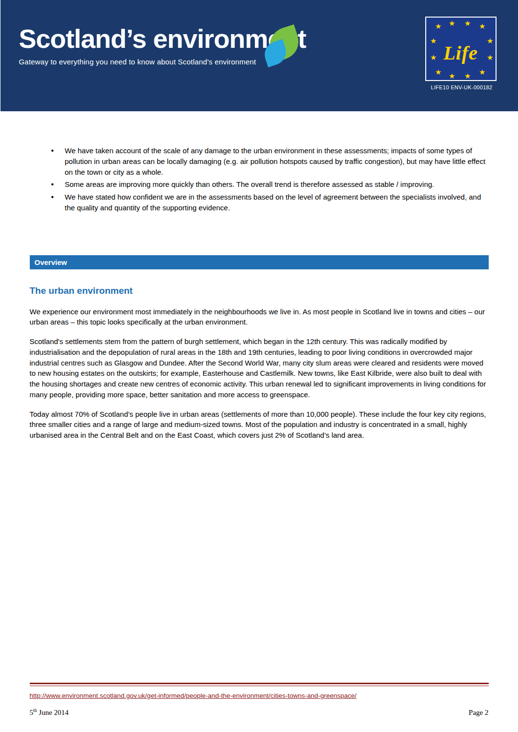Scotland’s environment
Gateway to everything you need to know about Scotland’s environment
★ ★ ★ ★ ★ ★ ★ ★ ★ ★ ★ ★
Life
LIFE10 ENV-UK-000182
We have taken account of the scale of any damage to the urban environment in these assessments; impacts of some types of pollution in urban areas can be locally damaging (e.g. air pollution hotspots caused by traffic congestion), but may have little effect on the town or city as a whole.
Some areas are improving more quickly than others. The overall trend is therefore assessed as stable / improving.
We have stated how confident we are in the assessments based on the level of agreement between the specialists involved, and the quality and quantity of the supporting evidence.
Overview
The urban environment
We experience our environment most immediately in the neighbourhoods we live in. As most people in Scotland live in towns and cities – our urban areas – this topic looks specifically at the urban environment.
Scotland's settlements stem from the pattern of burgh settlement, which began in the 12th century. This was radically modified by industrialisation and the depopulation of rural areas in the 18th and 19th centuries, leading to poor living conditions in overcrowded major industrial centres such as Glasgow and Dundee. After the Second World War, many city slum areas were cleared and residents were moved to new housing estates on the outskirts; for example, Easterhouse and Castlemilk. New towns, like East Kilbride, were also built to deal with the housing shortages and create new centres of economic activity. This urban renewal led to significant improvements in living conditions for many people, providing more space, better sanitation and more access to greenspace.
Today almost 70% of Scotland’s people live in urban areas (settlements of more than 10,000 people). These include the four key city regions, three smaller cities and a range of large and medium-sized towns. Most of the population and industry is concentrated in a small, highly urbanised area in the Central Belt and on the East Coast, which covers just 2% of Scotland’s land area.
http://www.environment.scotland.gov.uk/get-informed/people-and-the-environment/cities-towns-and-greenspace/
5th June 2014
Page 2